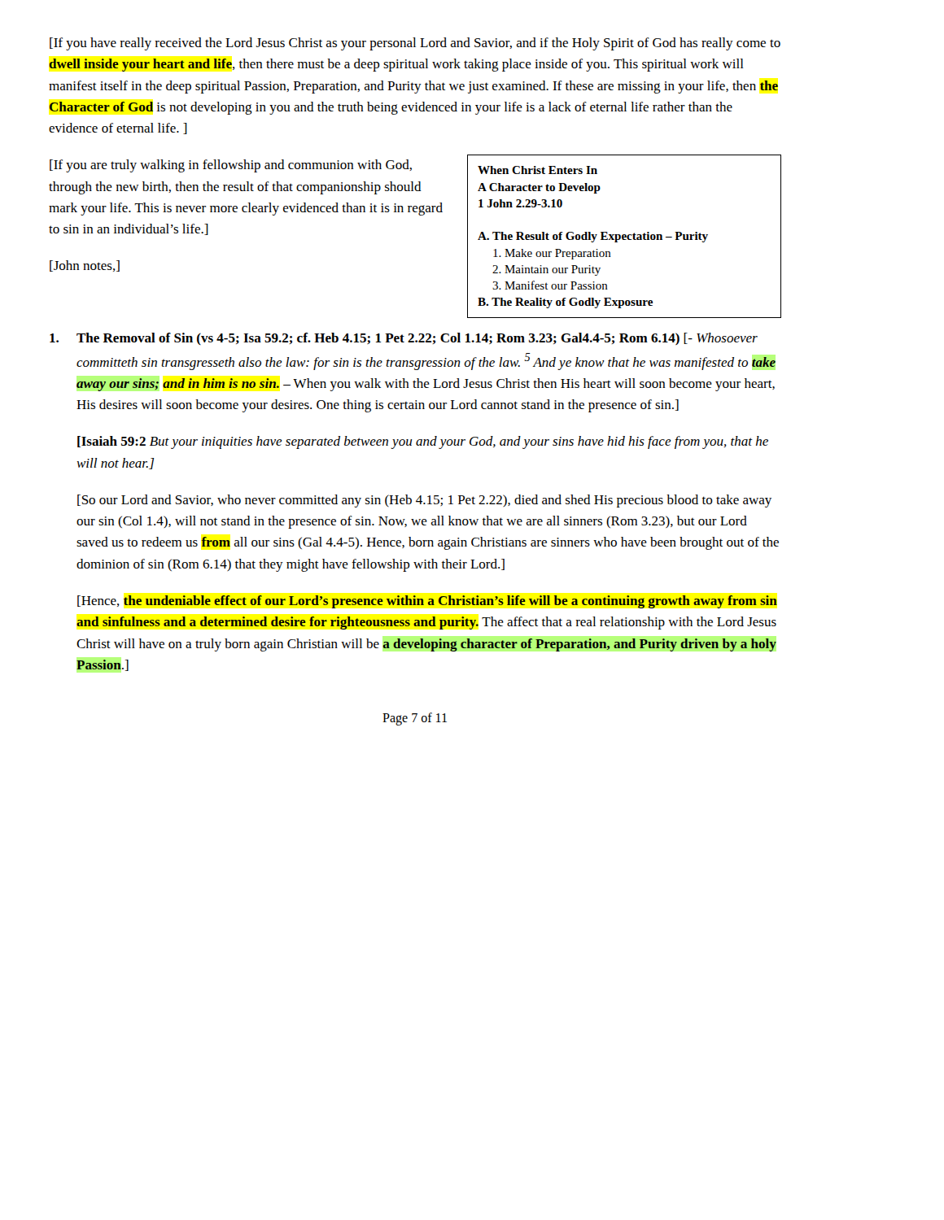[If you have really received the Lord Jesus Christ as your personal Lord and Savior, and if the Holy Spirit of God has really come to dwell inside your heart and life, then there must be a deep spiritual work taking place inside of you. This spiritual work will manifest itself in the deep spiritual Passion, Preparation, and Purity that we just examined. If these are missing in your life, then the Character of God is not developing in you and the truth being evidenced in your life is a lack of eternal life rather than the evidence of eternal life. ]
When Christ Enters In
A Character to Develop
1 John 2.29-3.10
A. The Result of Godly Expectation – Purity
1. Make our Preparation
2. Maintain our Purity
3. Manifest our Passion
B. The Reality of Godly Exposure
[If you are truly walking in fellowship and communion with God, through the new birth, then the result of that companionship should mark your life. This is never more clearly evidenced than it is in regard to sin in an individual’s life.]
[John notes,]
1.
The Removal of Sin (vs 4-5; Isa 59.2; cf. Heb 4.15; 1 Pet 2.22; Col 1.14; Rom 3.23; Gal4.4-5; Rom 6.14) [- Whosoever committeth sin transgresseth also the law: for sin is the transgression of the law. 5 And ye know that he was manifested to take away our sins; and in him is no sin. – When you walk with the Lord Jesus Christ then His heart will soon become your heart, His desires will soon become your desires. One thing is certain our Lord cannot stand in the presence of sin.]
[Isaiah 59:2 But your iniquities have separated between you and your God, and your sins have hid his face from you, that he will not hear.]
[So our Lord and Savior, who never committed any sin (Heb 4.15; 1 Pet 2.22), died and shed His precious blood to take away our sin (Col 1.4), will not stand in the presence of sin. Now, we all know that we are all sinners (Rom 3.23), but our Lord saved us to redeem us from all our sins (Gal 4.4-5). Hence, born again Christians are sinners who have been brought out of the dominion of sin (Rom 6.14) that they might have fellowship with their Lord.]
[Hence, the undeniable effect of our Lord’s presence within a Christian’s life will be a continuing growth away from sin and sinfulness and a determined desire for righteousness and purity. The affect that a real relationship with the Lord Jesus Christ will have on a truly born again Christian will be a developing character of Preparation, and Purity driven by a holy Passion.]
Page 7 of 11